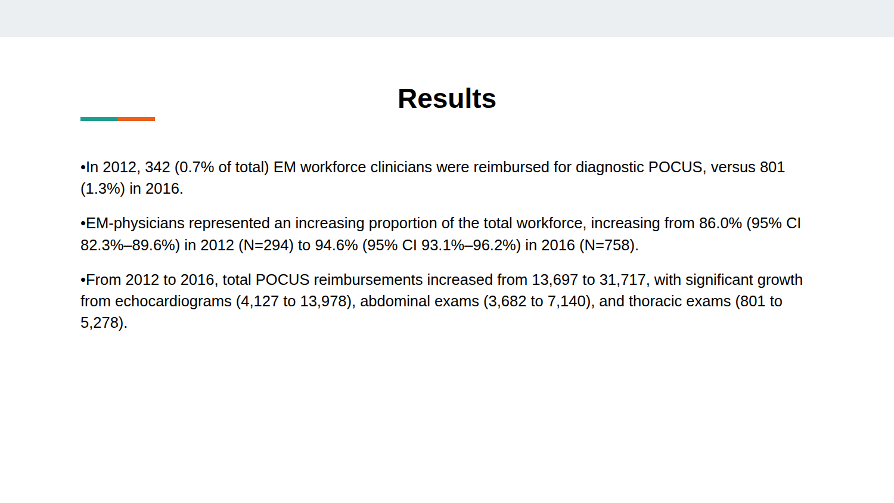Results
In 2012, 342 (0.7% of total) EM workforce clinicians were reimbursed for diagnostic POCUS, versus 801 (1.3%) in 2016.
EM-physicians represented an increasing proportion of the total workforce, increasing from 86.0% (95% CI 82.3%–89.6%) in 2012 (N=294) to 94.6% (95% CI 93.1%–96.2%) in 2016 (N=758).
From 2012 to 2016, total POCUS reimbursements increased from 13,697 to 31,717, with significant growth from echocardiograms (4,127 to 13,978), abdominal exams (3,682 to 7,140), and thoracic exams (801 to 5,278).